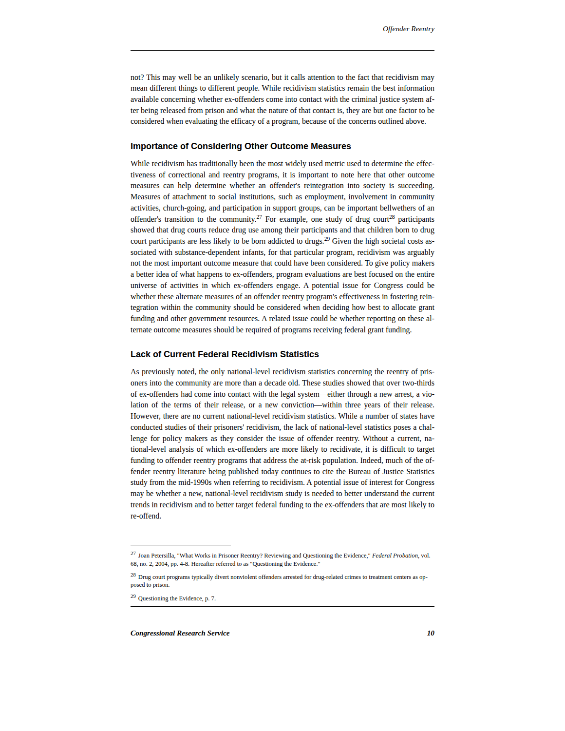Offender Reentry
not? This may well be an unlikely scenario, but it calls attention to the fact that recidivism may mean different things to different people. While recidivism statistics remain the best information available concerning whether ex-offenders come into contact with the criminal justice system after being released from prison and what the nature of that contact is, they are but one factor to be considered when evaluating the efficacy of a program, because of the concerns outlined above.
Importance of Considering Other Outcome Measures
While recidivism has traditionally been the most widely used metric used to determine the effectiveness of correctional and reentry programs, it is important to note here that other outcome measures can help determine whether an offender's reintegration into society is succeeding. Measures of attachment to social institutions, such as employment, involvement in community activities, church-going, and participation in support groups, can be important bellwethers of an offender's transition to the community.27 For example, one study of drug court28 participants showed that drug courts reduce drug use among their participants and that children born to drug court participants are less likely to be born addicted to drugs.29 Given the high societal costs associated with substance-dependent infants, for that particular program, recidivism was arguably not the most important outcome measure that could have been considered. To give policy makers a better idea of what happens to ex-offenders, program evaluations are best focused on the entire universe of activities in which ex-offenders engage. A potential issue for Congress could be whether these alternate measures of an offender reentry program's effectiveness in fostering reintegration within the community should be considered when deciding how best to allocate grant funding and other government resources. A related issue could be whether reporting on these alternate outcome measures should be required of programs receiving federal grant funding.
Lack of Current Federal Recidivism Statistics
As previously noted, the only national-level recidivism statistics concerning the reentry of prisoners into the community are more than a decade old. These studies showed that over two-thirds of ex-offenders had come into contact with the legal system—either through a new arrest, a violation of the terms of their release, or a new conviction—within three years of their release. However, there are no current national-level recidivism statistics. While a number of states have conducted studies of their prisoners' recidivism, the lack of national-level statistics poses a challenge for policy makers as they consider the issue of offender reentry. Without a current, national-level analysis of which ex-offenders are more likely to recidivate, it is difficult to target funding to offender reentry programs that address the at-risk population. Indeed, much of the offender reentry literature being published today continues to cite the Bureau of Justice Statistics study from the mid-1990s when referring to recidivism. A potential issue of interest for Congress may be whether a new, national-level recidivism study is needed to better understand the current trends in recidivism and to better target federal funding to the ex-offenders that are most likely to re-offend.
27 Joan Petersilla, "What Works in Prisoner Reentry? Reviewing and Questioning the Evidence," Federal Probation, vol. 68, no. 2, 2004, pp. 4-8. Hereafter referred to as "Questioning the Evidence."
28 Drug court programs typically divert nonviolent offenders arrested for drug-related crimes to treatment centers as opposed to prison.
29 Questioning the Evidence, p. 7.
Congressional Research Service 10